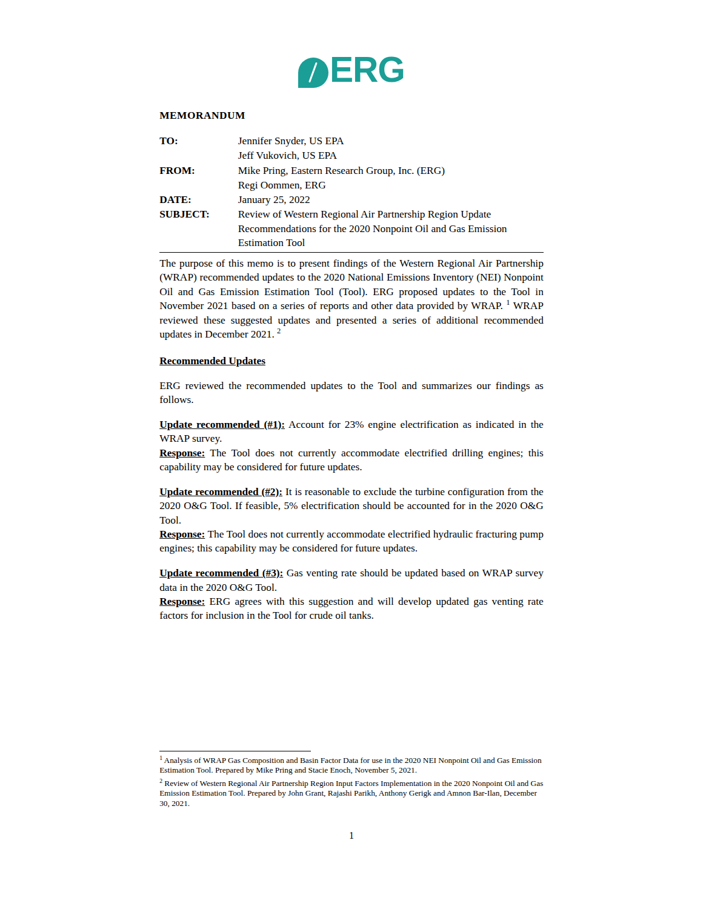ERG
MEMORANDUM
| TO: | Jennifer Snyder, US EPA |
| | Jeff Vukovich, US EPA |
| FROM: | Mike Pring, Eastern Research Group, Inc. (ERG) |
| | Regi Oommen, ERG |
| DATE: | January 25, 2022 |
| SUBJECT: | Review of Western Regional Air Partnership Region Update Recommendations for the 2020 Nonpoint Oil and Gas Emission Estimation Tool |
The purpose of this memo is to present findings of the Western Regional Air Partnership (WRAP) recommended updates to the 2020 National Emissions Inventory (NEI) Nonpoint Oil and Gas Emission Estimation Tool (Tool). ERG proposed updates to the Tool in November 2021 based on a series of reports and other data provided by WRAP. 1 WRAP reviewed these suggested updates and presented a series of additional recommended updates in December 2021. 2
Recommended Updates
ERG reviewed the recommended updates to the Tool and summarizes our findings as follows.
Update recommended (#1): Account for 23% engine electrification as indicated in the WRAP survey.
Response: The Tool does not currently accommodate electrified drilling engines; this capability may be considered for future updates.
Update recommended (#2): It is reasonable to exclude the turbine configuration from the 2020 O&G Tool. If feasible, 5% electrification should be accounted for in the 2020 O&G Tool.
Response: The Tool does not currently accommodate electrified hydraulic fracturing pump engines; this capability may be considered for future updates.
Update recommended (#3): Gas venting rate should be updated based on WRAP survey data in the 2020 O&G Tool.
Response: ERG agrees with this suggestion and will develop updated gas venting rate factors for inclusion in the Tool for crude oil tanks.
1 Analysis of WRAP Gas Composition and Basin Factor Data for use in the 2020 NEI Nonpoint Oil and Gas Emission Estimation Tool. Prepared by Mike Pring and Stacie Enoch, November 5, 2021.
2 Review of Western Regional Air Partnership Region Input Factors Implementation in the 2020 Nonpoint Oil and Gas Emission Estimation Tool. Prepared by John Grant, Rajashi Parikh, Anthony Gerigk and Amnon Bar-Ilan, December 30, 2021.
1